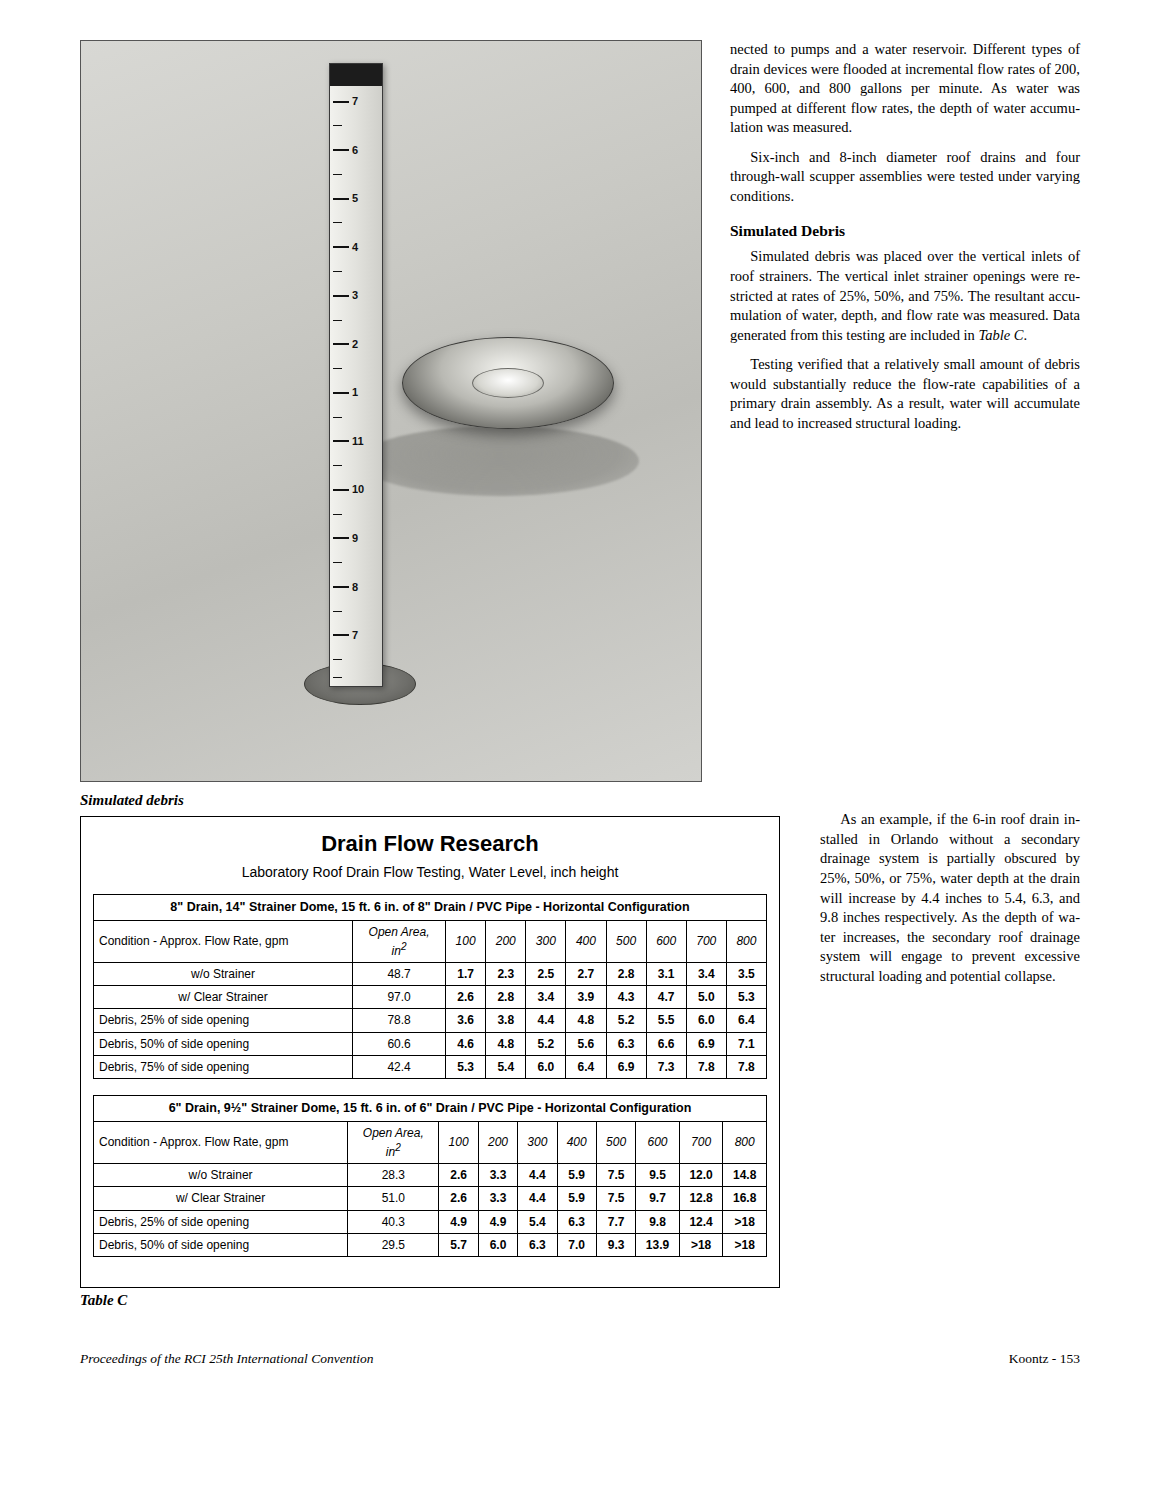7
6
5
4
3
2
1
11
10
9
8
7
Simulated debris
nected to pumps and a water reservoir. Different types of drain devices were flooded at incremental flow rates of 200, 400, 600, and 800 gallons per minute. As water was pumped at different flow rates, the depth of water accumulation was measured.
Six-inch and 8-inch diameter roof drains and four through-wall scupper assemblies were tested under varying conditions.
Simulated Debris
Simulated debris was placed over the vertical inlets of roof strainers. The vertical inlet strainer openings were restricted at rates of 25%, 50%, and 75%. The resultant accumulation of water, depth, and flow rate was measured. Data generated from this testing are included in Table C.
Testing verified that a relatively small amount of debris would substantially reduce the flow-rate capabilities of a primary drain assembly. As a result, water will accumulate and lead to increased structural loading.
As an example, if the 6-in roof drain installed in Orlando without a secondary drainage system is partially obscured by 25%, 50%, or 75%, water depth at the drain will increase by 4.4 inches to 5.4, 6.3, and 9.8 inches respectively. As the depth of water increases, the secondary roof drainage system will engage to prevent excessive structural loading and potential collapse.
Drain Flow Research
Laboratory Roof Drain Flow Testing, Water Level, inch height
8" Drain, 14" Strainer Dome, 15 ft. 6 in. of 8" Drain / PVC Pipe - Horizontal Configuration
| Condition - Approx. Flow Rate, gpm | Open Area, in 2 | 100 | 200 | 300 | 400 | 500 | 600 | 700 | 800 |
| --- | --- | --- | --- | --- | --- | --- | --- | --- | --- |
| w/o Strainer | 48.7 | 1.7 | 2.3 | 2.5 | 2.7 | 2.8 | 3.1 | 3.4 | 3.5 |
| w/ Clear Strainer | 97.0 | 2.6 | 2.8 | 3.4 | 3.9 | 4.3 | 4.7 | 5.0 | 5.3 |
| Debris, 25% of side opening | 78.8 | 3.6 | 3.8 | 4.4 | 4.8 | 5.2 | 5.5 | 6.0 | 6.4 |
| Debris, 50% of side opening | 60.6 | 4.6 | 4.8 | 5.2 | 5.6 | 6.3 | 6.6 | 6.9 | 7.1 |
| Debris, 75% of side opening | 42.4 | 5.3 | 5.4 | 6.0 | 6.4 | 6.9 | 7.3 | 7.8 | 7.8 |
6" Drain, 9½" Strainer Dome, 15 ft. 6 in. of 6" Drain / PVC Pipe - Horizontal Configuration
| Condition - Approx. Flow Rate, gpm | Open Area, in 2 | 100 | 200 | 300 | 400 | 500 | 600 | 700 | 800 |
| --- | --- | --- | --- | --- | --- | --- | --- | --- | --- |
| w/o Strainer | 28.3 | 2.6 | 3.3 | 4.4 | 5.9 | 7.5 | 9.5 | 12.0 | 14.8 |
| w/ Clear Strainer | 51.0 | 2.6 | 3.3 | 4.4 | 5.9 | 7.5 | 9.7 | 12.8 | 16.8 |
| Debris, 25% of side opening | 40.3 | 4.9 | 4.9 | 5.4 | 6.3 | 7.7 | 9.8 | 12.4 | >18 |
| Debris, 50% of side opening | 29.5 | 5.7 | 6.0 | 6.3 | 7.0 | 9.3 | 13.9 | >18 | >18 |
Table C
Proceedings of the RCI 25th International Convention
Koontz - 153